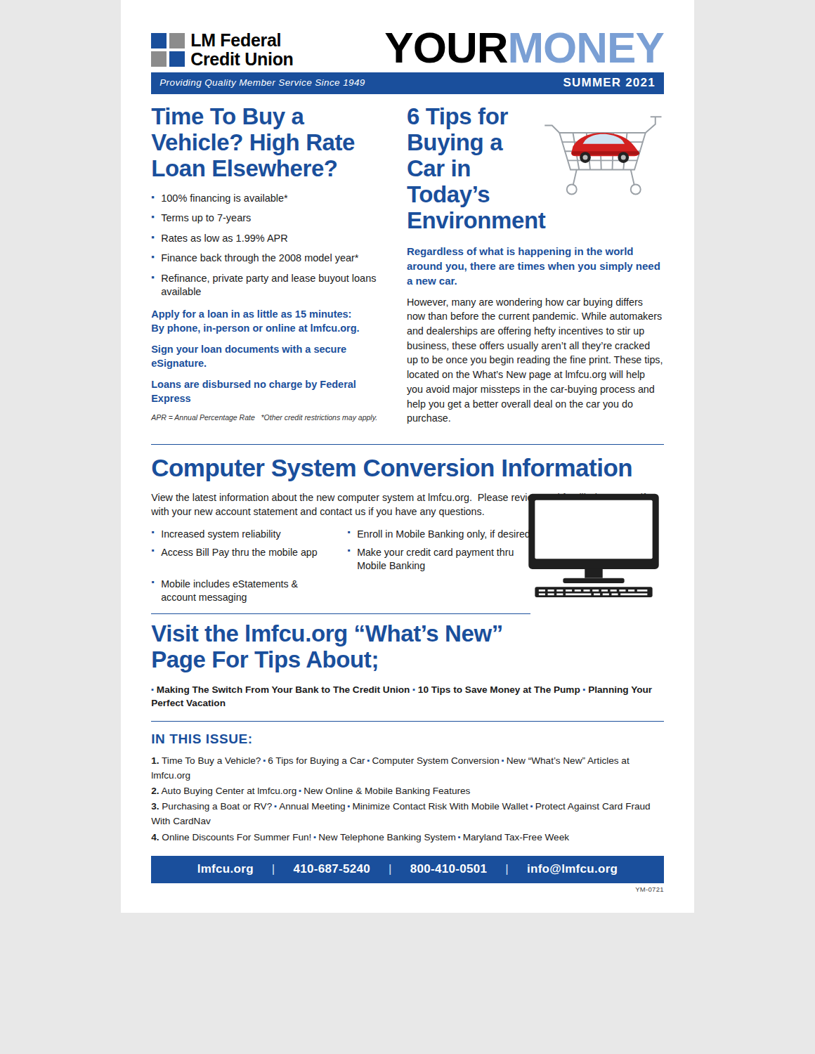LM Federal
Credit Union
YOUR MONEY
Providing Quality Member Service Since 1949
SUMMER 2021
Time To Buy a Vehicle? High Rate Loan Elsewhere?
100% financing is available*
Terms up to 7-years
Rates as low as 1.99% APR
Finance back through the 2008 model year*
Refinance, private party and lease buyout loans available
Apply for a loan in as little as 15 minutes:
By phone, in-person or online at lmfcu.org.
Sign your loan documents with a secure eSignature.
Loans are disbursed no charge by Federal Express
APR = Annual Percentage Rate *Other credit restrictions may apply.
6 Tips for Buying a Car in Today’s Environment
Regardless of what is happening in the world around you, there are times when you simply need a new car.
However, many are wondering how car buying differs now than before the current pandemic. While automakers and dealerships are offering hefty incentives to stir up business, these offers usually aren’t all they’re cracked up to be once you begin reading the fine print. These tips, located on the What’s New page at lmfcu.org will help you avoid major missteps in the car-buying process and help you get a better overall deal on the car you do purchase.
Computer System Conversion Information
View the latest information about the new computer system at lmfcu.org. Please review and familiarize yourself with your new account statement and contact us if you have any questions.
Increased system reliability
Enroll in Mobile Banking only, if desired
Access Bill Pay thru the mobile app
Make your credit card payment thru Mobile Banking
Mobile includes eStatements & account messaging
Visit the lmfcu.org “What’s New” Page For Tips About;
▪ Making The Switch From Your Bank to The Credit Union ▪ 10 Tips to Save Money at The Pump ▪ Planning Your Perfect Vacation
IN THIS ISSUE:
1. Time To Buy a Vehicle?▪6 Tips for Buying a Car▪Computer System Conversion▪New “What’s New” Articles at lmfcu.org
2. Auto Buying Center at lmfcu.org▪New Online & Mobile Banking Features
3. Purchasing a Boat or RV?▪Annual Meeting▪Minimize Contact Risk With Mobile Wallet▪Protect Against Card Fraud With CardNav
4. Online Discounts For Summer Fun!▪New Telephone Banking System▪Maryland Tax-Free Week
lmfcu.org| 410-687-5240| 800-410-0501| info@lmfcu.org
YM-0721